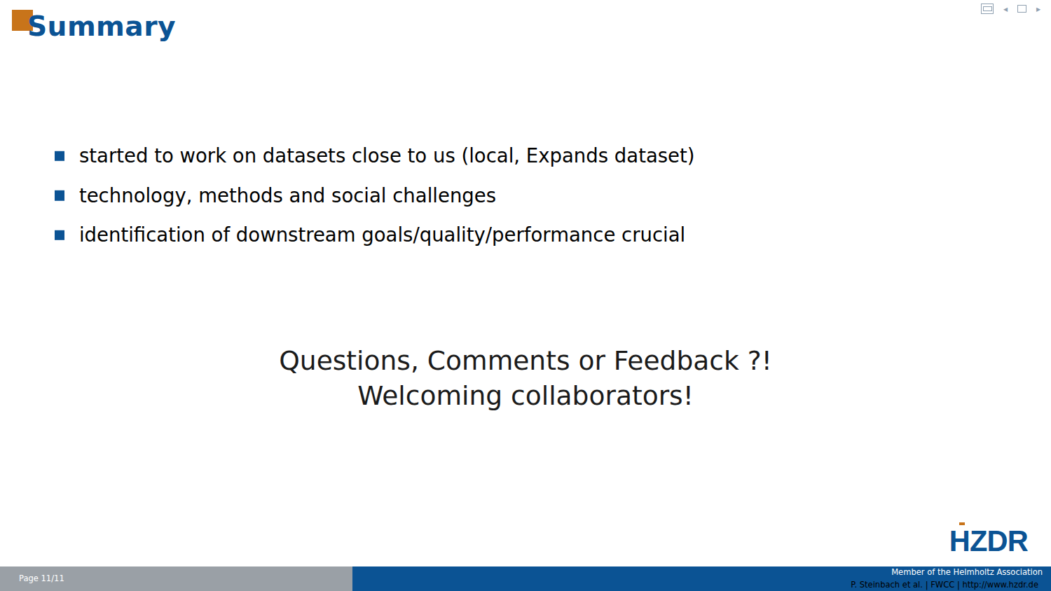Summary
◂ ▸
started to work on datasets close to us (local, Expands dataset)
technology, methods and social challenges
identification of downstream goals/quality/performance crucial
Questions, Comments or Feedback ?!
Welcoming collaborators!
HZDR
Page 11/11
Member of the Helmholtz Association
P. Steinbach et al. | FWCC | http://www.hzdr.de